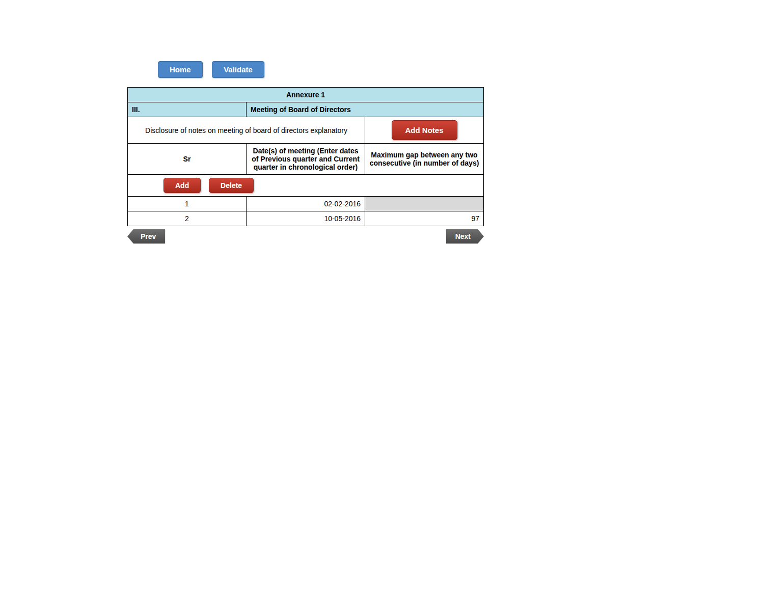Home Validate
| Annexure 1 |
| III. | Meeting of Board of Directors |
| Disclosure of notes on meeting of board of directors explanatory | Add Notes |
| Sr | Date(s) of meeting (Enter dates of Previous quarter and Current quarter in chronological order) | Maximum gap between any two consecutive (in number of days) |
| Add Delete |
| 1 | 02-02-2016 | |
| 2 | 10-05-2016 | 97 |
Prev Next